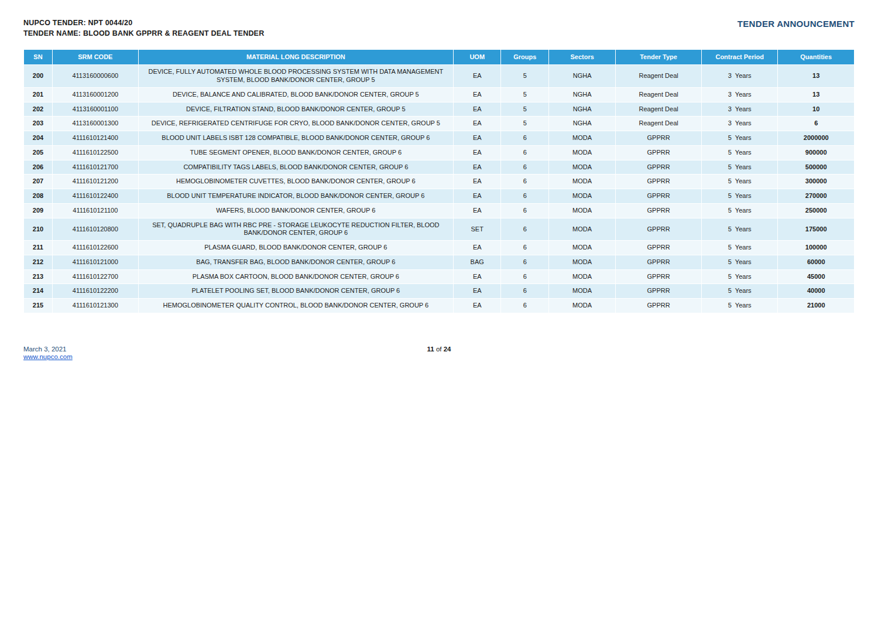NUPCO TENDER: NPT 0044/20
TENDER NAME: BLOOD BANK GPPRR & REAGENT DEAL TENDER
TENDER ANNOUNCEMENT
| SN | SRM CODE | MATERIAL LONG DESCRIPTION | UOM | Groups | Sectors | Tender Type | Contract Period | Quantities |
| --- | --- | --- | --- | --- | --- | --- | --- | --- |
| 200 | 4113160000600 | DEVICE, FULLY AUTOMATED WHOLE BLOOD PROCESSING SYSTEM WITH DATA MANAGEMENT SYSTEM, BLOOD BANK/DONOR CENTER, GROUP 5 | EA | 5 | NGHA | Reagent Deal | 3 Years | 13 |
| 201 | 4113160001200 | DEVICE, BALANCE AND CALIBRATED, BLOOD BANK/DONOR CENTER, GROUP 5 | EA | 5 | NGHA | Reagent Deal | 3 Years | 13 |
| 202 | 4113160001100 | DEVICE, FILTRATION STAND, BLOOD BANK/DONOR CENTER, GROUP 5 | EA | 5 | NGHA | Reagent Deal | 3 Years | 10 |
| 203 | 4113160001300 | DEVICE, REFRIGERATED CENTRIFUGE FOR CRYO, BLOOD BANK/DONOR CENTER, GROUP 5 | EA | 5 | NGHA | Reagent Deal | 3 Years | 6 |
| 204 | 4111610121400 | BLOOD UNIT LABELS ISBT 128 COMPATIBLE, BLOOD BANK/DONOR CENTER, GROUP 6 | EA | 6 | MODA | GPPRR | 5 Years | 2000000 |
| 205 | 4111610122500 | TUBE SEGMENT OPENER, BLOOD BANK/DONOR CENTER, GROUP 6 | EA | 6 | MODA | GPPRR | 5 Years | 900000 |
| 206 | 4111610121700 | COMPATIBILITY TAGS LABELS, BLOOD BANK/DONOR CENTER, GROUP 6 | EA | 6 | MODA | GPPRR | 5 Years | 500000 |
| 207 | 4111610121200 | HEMOGLOBINOMETER CUVETTES, BLOOD BANK/DONOR CENTER, GROUP 6 | EA | 6 | MODA | GPPRR | 5 Years | 300000 |
| 208 | 4111610122400 | BLOOD UNIT TEMPERATURE INDICATOR, BLOOD BANK/DONOR CENTER, GROUP 6 | EA | 6 | MODA | GPPRR | 5 Years | 270000 |
| 209 | 4111610121100 | WAFERS, BLOOD BANK/DONOR CENTER, GROUP 6 | EA | 6 | MODA | GPPRR | 5 Years | 250000 |
| 210 | 4111610120800 | SET, QUADRUPLE BAG WITH RBC PRE - STORAGE LEUKOCYTE REDUCTION FILTER, BLOOD BANK/DONOR CENTER, GROUP 6 | SET | 6 | MODA | GPPRR | 5 Years | 175000 |
| 211 | 4111610122600 | PLASMA GUARD, BLOOD BANK/DONOR CENTER, GROUP 6 | EA | 6 | MODA | GPPRR | 5 Years | 100000 |
| 212 | 4111610121000 | BAG, TRANSFER BAG, BLOOD BANK/DONOR CENTER, GROUP 6 | BAG | 6 | MODA | GPPRR | 5 Years | 60000 |
| 213 | 4111610122700 | PLASMA BOX CARTOON, BLOOD BANK/DONOR CENTER, GROUP 6 | EA | 6 | MODA | GPPRR | 5 Years | 45000 |
| 214 | 4111610122200 | PLATELET POOLING SET, BLOOD BANK/DONOR CENTER, GROUP 6 | EA | 6 | MODA | GPPRR | 5 Years | 40000 |
| 215 | 4111610121300 | HEMOGLOBINOMETER QUALITY CONTROL, BLOOD BANK/DONOR CENTER, GROUP 6 | EA | 6 | MODA | GPPRR | 5 Years | 21000 |
March 3, 2021 www.nupco.com 11 of 24